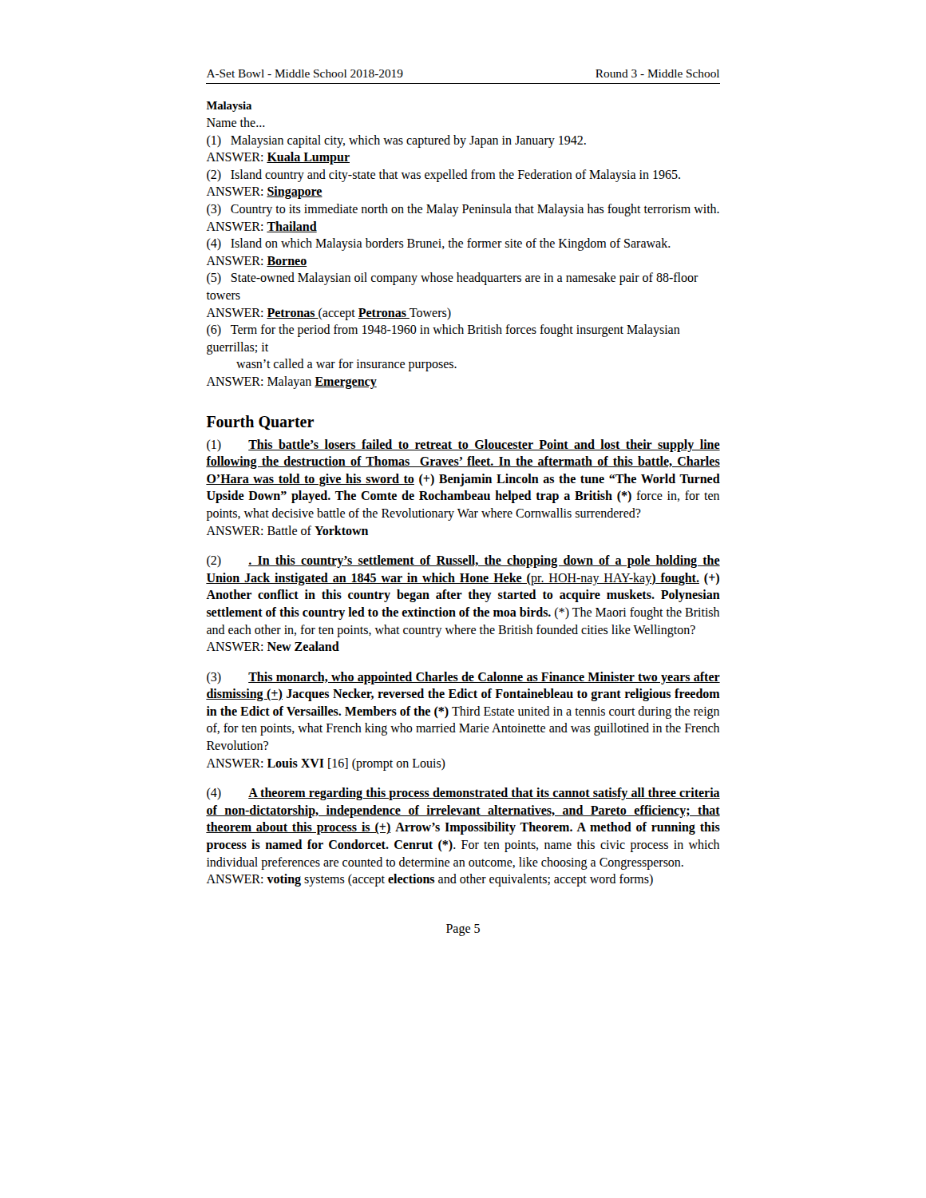A-Set Bowl - Middle School 2018-2019
Round 3 - Middle School
Malaysia
Name the...
(1) Malaysian capital city, which was captured by Japan in January 1942.
ANSWER: Kuala Lumpur
(2) Island country and city-state that was expelled from the Federation of Malaysia in 1965.
ANSWER: Singapore
(3) Country to its immediate north on the Malay Peninsula that Malaysia has fought terrorism with.
ANSWER: Thailand
(4) Island on which Malaysia borders Brunei, the former site of the Kingdom of Sarawak.
ANSWER: Borneo
(5) State-owned Malaysian oil company whose headquarters are in a namesake pair of 88-floor towers
ANSWER: Petronas (accept Petronas Towers)
(6) Term for the period from 1948-1960 in which British forces fought insurgent Malaysian guerrillas; it wasn’t called a war for insurance purposes.
ANSWER: Malayan Emergency
Fourth Quarter
(1) This battle’s losers failed to retreat to Gloucester Point and lost their supply line following the destruction of Thomas Graves’ fleet. In the aftermath of this battle, Charles O’Hara was told to give his sword to (+) Benjamin Lincoln as the tune “The World Turned Upside Down” played. The Comte de Rochambeau helped trap a British (*) force in, for ten points, what decisive battle of the Revolutionary War where Cornwallis surrendered?
ANSWER: Battle of Yorktown
(2). In this country’s settlement of Russell, the chopping down of a pole holding the Union Jack instigated an 1845 war in which Hone Heke (pr. HOH-nay HAY-kay) fought. (+) Another conflict in this country began after they started to acquire muskets. Polynesian settlement of this country led to the extinction of the moa birds. (*) The Maori fought the British and each other in, for ten points, what country where the British founded cities like Wellington?
ANSWER: New Zealand
(3) This monarch, who appointed Charles de Calonne as Finance Minister two years after dismissing (+) Jacques Necker, reversed the Edict of Fontainebleau to grant religious freedom in the Edict of Versailles. Members of the (*) Third Estate united in a tennis court during the reign of, for ten points, what French king who married Marie Antoinette and was guillotined in the French Revolution?
ANSWER: Louis XVI [16] (prompt on Louis)
(4) A theorem regarding this process demonstrated that its cannot satisfy all three criteria of non-dictatorship, independence of irrelevant alternatives, and Pareto efficiency; that theorem about this process is (+) Arrow’s Impossibility Theorem. A method of running this process is named for Condorcet. Cenrut (*). For ten points, name this civic process in which individual preferences are counted to determine an outcome, like choosing a Congressperson.
ANSWER: voting systems (accept elections and other equivalents; accept word forms)
Page 5